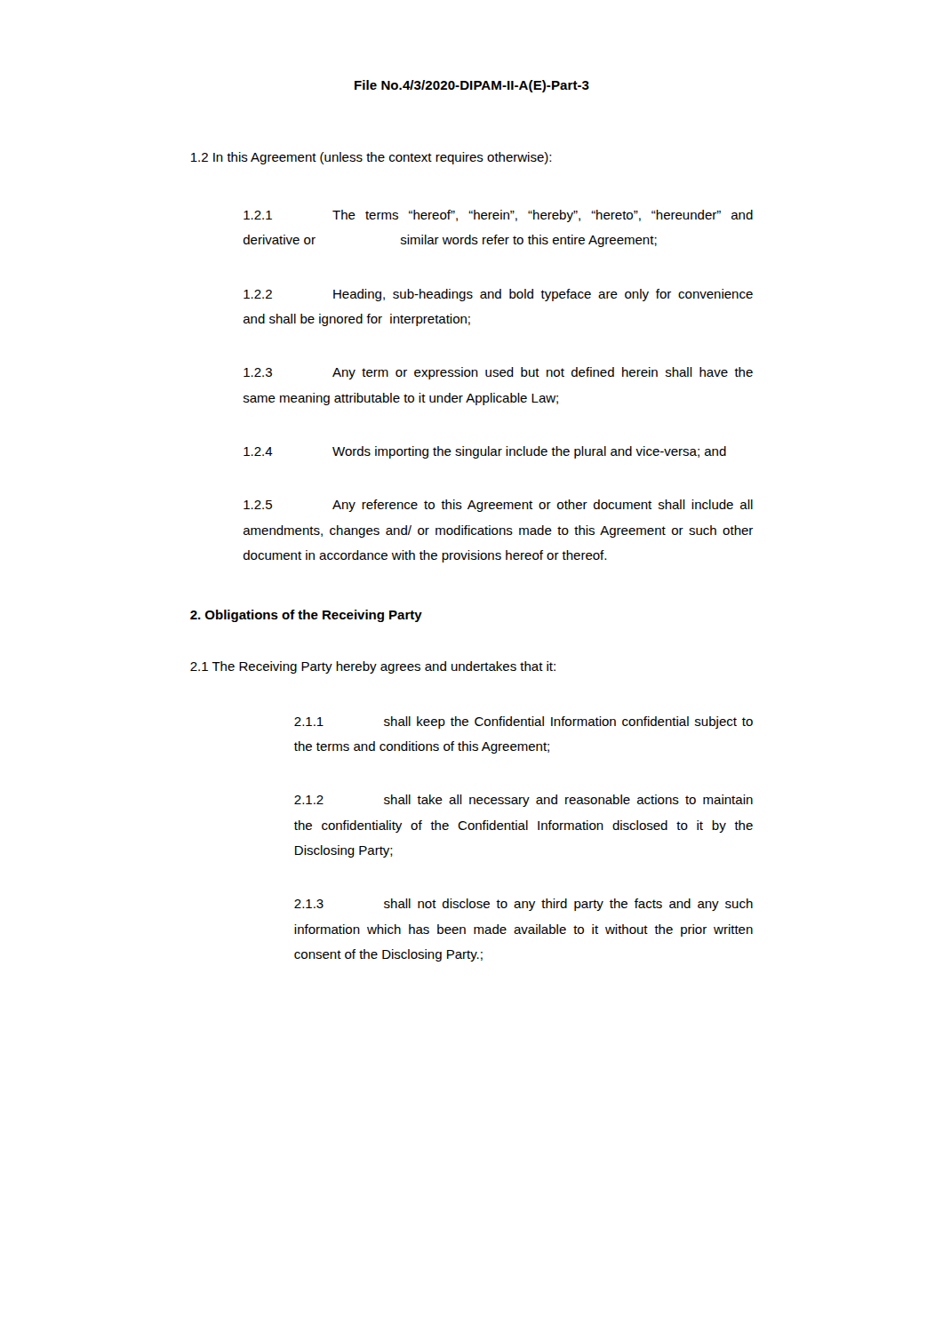File No.4/3/2020-DIPAM-II-A(E)-Part-3
1.2 In this Agreement (unless the context requires otherwise):
1.2.1 The terms “hereof”, “herein”, “hereby”, “hereto”, “hereunder” and derivative or similar words refer to this entire Agreement;
1.2.2 Heading, sub-headings and bold typeface are only for convenience and shall be ignored for interpretation;
1.2.3 Any term or expression used but not defined herein shall have the same meaning attributable to it under Applicable Law;
1.2.4 Words importing the singular include the plural and vice-versa; and
1.2.5 Any reference to this Agreement or other document shall include all amendments, changes and/ or modifications made to this Agreement or such other document in accordance with the provisions hereof or thereof.
2. Obligations of the Receiving Party
2.1 The Receiving Party hereby agrees and undertakes that it:
2.1.1shall keep the Confidential Information confidential subject to the terms and conditions of this Agreement;
2.1.2shall take all necessary and reasonable actions to maintain the confidentiality of the Confidential Information disclosed to it by the Disclosing Party;
2.1.3shall not disclose to any third party the facts and any such information which has been made available to it without the prior written consent of the Disclosing Party.;